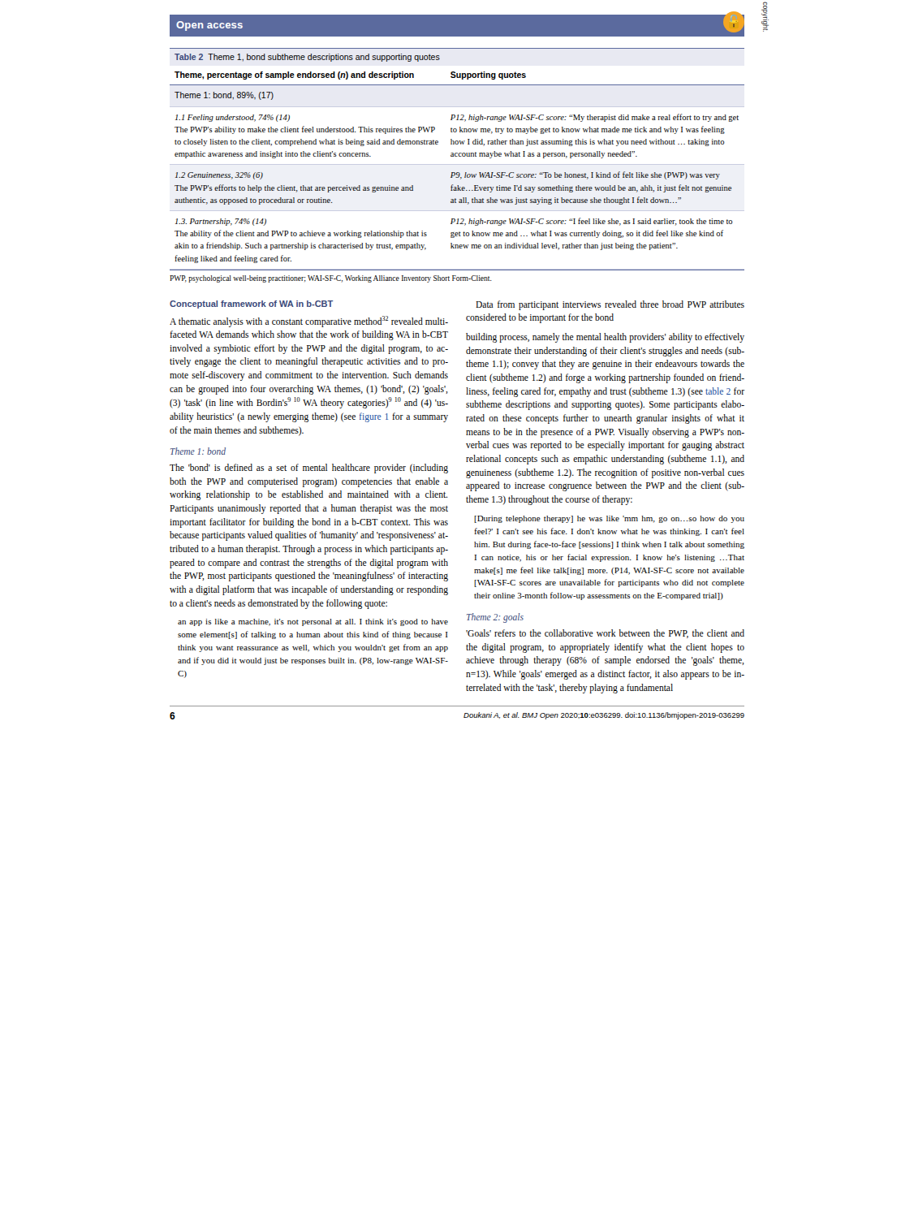Open access
🔓
BMJ Open: first published as 10.1136/bmjopen-2019-036299 on 23 September 2020. Downloaded from http://bmjopen.bmj.com/ on September 29, 2020 by guest. Protected by copyright.
Table 2 Theme 1, bond subtheme descriptions and supporting quotes
| Theme, percentage of sample endorsed ( n ) and description | Supporting quotes |
| --- | --- |
| Theme 1: bond, 89%, (17) |
| 1.1 Feeling understood, 74% (14) The PWP's ability to make the client feel understood. This requires the PWP to closely listen to the client, comprehend what is being said and demonstrate empathic awareness and insight into the client's concerns. | P12, high-range WAI-SF-C score: “My therapist did make a real effort to try and get to know me, try to maybe get to know what made me tick and why I was feeling how I did, rather than just assuming this is what you need without … taking into account maybe what I as a person, personally needed”. |
| 1.2 Genuineness, 32% (6) The PWP's efforts to help the client, that are perceived as genuine and authentic, as opposed to procedural or routine. | P9, low WAI-SF-C score: “To be honest, I kind of felt like she (PWP) was very fake…Every time I'd say something there would be an, ahh, it just felt not genuine at all, that she was just saying it because she thought I felt down…” |
| 1.3. Partnership, 74% (14) The ability of the client and PWP to achieve a working relationship that is akin to a friendship. Such a partnership is characterised by trust, empathy, feeling liked and feeling cared for. | P12, high-range WAI-SF-C score: “I feel like she, as I said earlier, took the time to get to know me and … what I was currently doing, so it did feel like she kind of knew me on an individual level, rather than just being the patient”. |
PWP, psychological well-being practitioner; WAI-SF-C, Working Alliance Inventory Short Form-Client.
Conceptual framework of WA in b-CBT
A thematic analysis with a constant comparative method32 revealed multifaceted WA demands which show that the work of building WA in b-CBT involved a symbiotic effort by the PWP and the digital program, to actively engage the client to meaningful therapeutic activities and to promote self-discovery and commitment to the intervention. Such demands can be grouped into four overarching WA themes, (1) 'bond', (2) 'goals', (3) 'task' (in line with Bordin's9 10 WA theory categories)9 10 and (4) 'usability heuristics' (a newly emerging theme) (see figure 1 for a summary of the main themes and subthemes).
Theme 1: bond
The 'bond' is defined as a set of mental healthcare provider (including both the PWP and computerised program) competencies that enable a working relationship to be established and maintained with a client. Participants unanimously reported that a human therapist was the most important facilitator for building the bond in a b-CBT context. This was because participants valued qualities of 'humanity' and 'responsiveness' attributed to a human therapist. Through a process in which participants appeared to compare and contrast the strengths of the digital program with the PWP, most participants questioned the 'meaningfulness' of interacting with a digital platform that was incapable of understanding or responding to a client's needs as demonstrated by the following quote:
an app is like a machine, it's not personal at all. I think it's good to have some element[s] of talking to a human about this kind of thing because I think you want reassurance as well, which you wouldn't get from an app and if you did it would just be responses built in. (P8, low-range WAI-SF-C)
Data from participant interviews revealed three broad PWP attributes considered to be important for the bond
building process, namely the mental health providers' ability to effectively demonstrate their understanding of their client's struggles and needs (subtheme 1.1); convey that they are genuine in their endeavours towards the client (subtheme 1.2) and forge a working partnership founded on friendliness, feeling cared for, empathy and trust (subtheme 1.3) (see table 2 for subtheme descriptions and supporting quotes). Some participants elaborated on these concepts further to unearth granular insights of what it means to be in the presence of a PWP. Visually observing a PWP's non-verbal cues was reported to be especially important for gauging abstract relational concepts such as empathic understanding (subtheme 1.1), and genuineness (subtheme 1.2). The recognition of positive non-verbal cues appeared to increase congruence between the PWP and the client (subtheme 1.3) throughout the course of therapy:
[During telephone therapy] he was like 'mm hm, go on…so how do you feel?' I can't see his face. I don't know what he was thinking. I can't feel him. But during face-to-face [sessions] I think when I talk about something I can notice, his or her facial expression. I know he's listening …That make[s] me feel like talk[ing] more. (P14, WAI-SF-C score not available [WAI-SF-C scores are unavailable for participants who did not complete their online 3-month follow-up assessments on the E-compared trial])
Theme 2: goals
'Goals' refers to the collaborative work between the PWP, the client and the digital program, to appropriately identify what the client hopes to achieve through therapy (68% of sample endorsed the 'goals' theme, n=13). While 'goals' emerged as a distinct factor, it also appears to be interrelated with the 'task', thereby playing a fundamental
6
Doukani A, et al. BMJ Open 2020;10:e036299. doi:10.1136/bmjopen-2019-036299